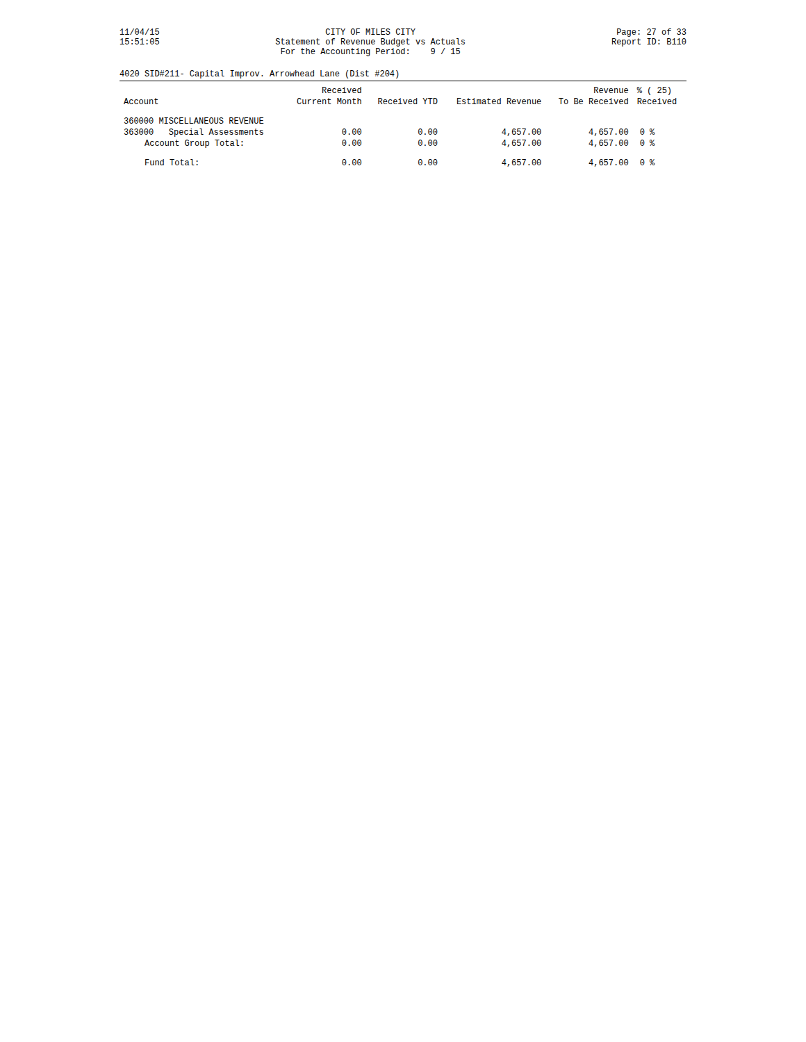| 11/04/15 | CITY OF MILES CITY | Page: 27 of 33 |
| 15:51:05 | Statement of Revenue Budget vs Actuals | Report ID: B110 |
| | For the Accounting Period: 9 / 15 | |
4020 SID#211- Capital Improv. Arrowhead Lane (Dist #204)
| | Received | | | Revenue | % ( 25) |
| --- | --- | --- | --- | --- | --- |
| Account | Current Month | Received YTD | Estimated Revenue | To Be Received | Received |
| 360000 MISCELLANEOUS REVENUE |
| 363000 Special Assessments | 0.00 | 0.00 | 4,657.00 | 4,657.00 | 0 % |
| Account Group Total: | 0.00 | 0.00 | 4,657.00 | 4,657.00 | 0 % |
| Fund Total: | 0.00 | 0.00 | 4,657.00 | 4,657.00 | 0 % |